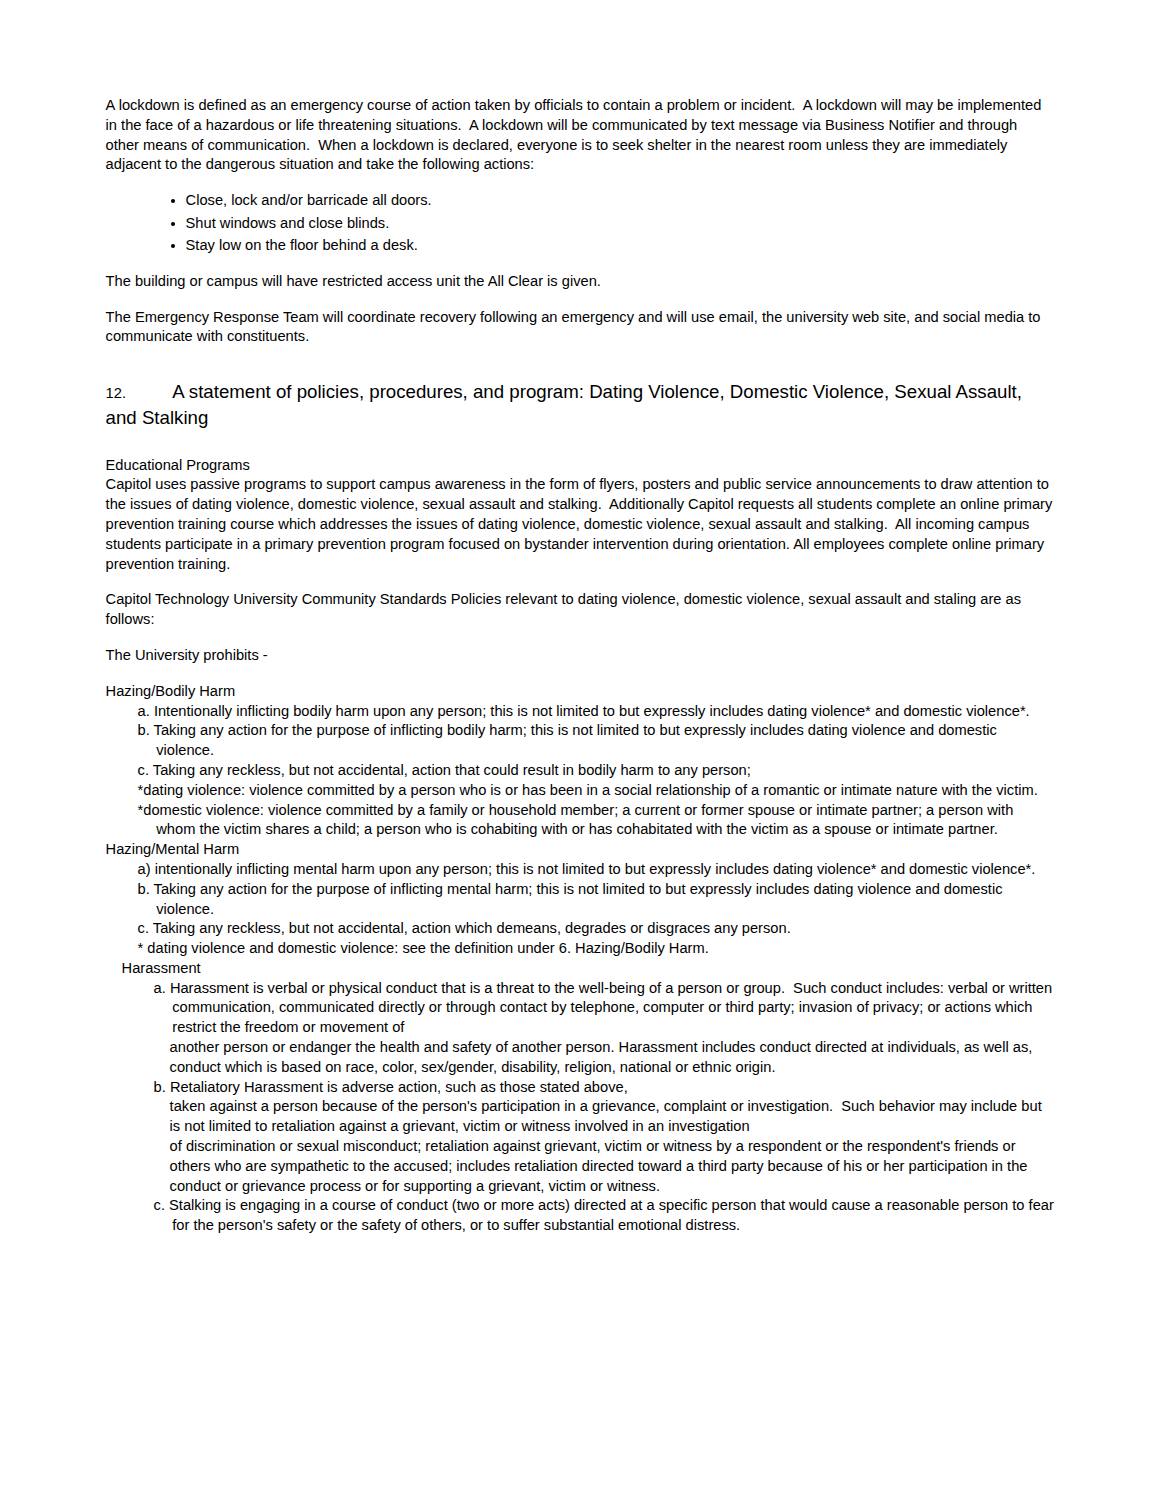A lockdown is defined as an emergency course of action taken by officials to contain a problem or incident. A lockdown will may be implemented in the face of a hazardous or life threatening situations. A lockdown will be communicated by text message via Business Notifier and through other means of communication. When a lockdown is declared, everyone is to seek shelter in the nearest room unless they are immediately adjacent to the dangerous situation and take the following actions:
Close, lock and/or barricade all doors.
Shut windows and close blinds.
Stay low on the floor behind a desk.
The building or campus will have restricted access unit the All Clear is given.
The Emergency Response Team will coordinate recovery following an emergency and will use email, the university web site, and social media to communicate with constituents.
12. A statement of policies, procedures, and program: Dating Violence, Domestic Violence, Sexual Assault, and Stalking
Educational Programs
Capitol uses passive programs to support campus awareness in the form of flyers, posters and public service announcements to draw attention to the issues of dating violence, domestic violence, sexual assault and stalking. Additionally Capitol requests all students complete an online primary prevention training course which addresses the issues of dating violence, domestic violence, sexual assault and stalking. All incoming campus students participate in a primary prevention program focused on bystander intervention during orientation. All employees complete online primary prevention training.
Capitol Technology University Community Standards Policies relevant to dating violence, domestic violence, sexual assault and staling are as follows:
The University prohibits -
Hazing/Bodily Harm
a. Intentionally inflicting bodily harm upon any person; this is not limited to but expressly includes dating violence* and domestic violence*.
b. Taking any action for the purpose of inflicting bodily harm; this is not limited to but expressly includes dating violence and domestic violence.
c. Taking any reckless, but not accidental, action that could result in bodily harm to any person;
*dating violence: violence committed by a person who is or has been in a social relationship of a romantic or intimate nature with the victim.
*domestic violence: violence committed by a family or household member; a current or former spouse or intimate partner; a person with whom the victim shares a child; a person who is cohabiting with or has cohabitated with the victim as a spouse or intimate partner.
Hazing/Mental Harm
a) intentionally inflicting mental harm upon any person; this is not limited to but expressly includes dating violence* and domestic violence*.
b. Taking any action for the purpose of inflicting mental harm; this is not limited to but expressly includes dating violence and domestic violence.
c. Taking any reckless, but not accidental, action which demeans, degrades or disgraces any person.
* dating violence and domestic violence: see the definition under 6. Hazing/Bodily Harm.
Harassment
a. Harassment is verbal or physical conduct that is a threat to the well-being of a person or group. Such conduct includes: verbal or written communication, communicated directly or through contact by telephone, computer or third party; invasion of privacy; or actions which restrict the freedom or movement of
another person or endanger the health and safety of another person. Harassment includes conduct directed at individuals, as well as, conduct which is based on race, color, sex/gender, disability, religion, national or ethnic origin.
b. Retaliatory Harassment is adverse action, such as those stated above,
taken against a person because of the person's participation in a grievance, complaint or investigation. Such behavior may include but is not limited to retaliation against a grievant, victim or witness involved in an investigation
of discrimination or sexual misconduct; retaliation against grievant, victim or witness by a respondent or the respondent's friends or others who are sympathetic to the accused; includes retaliation directed toward a third party because of his or her participation in the conduct or grievance process or for supporting a grievant, victim or witness.
c. Stalking is engaging in a course of conduct (two or more acts) directed at a specific person that would cause a reasonable person to fear for the person's safety or the safety of others, or to suffer substantial emotional distress.